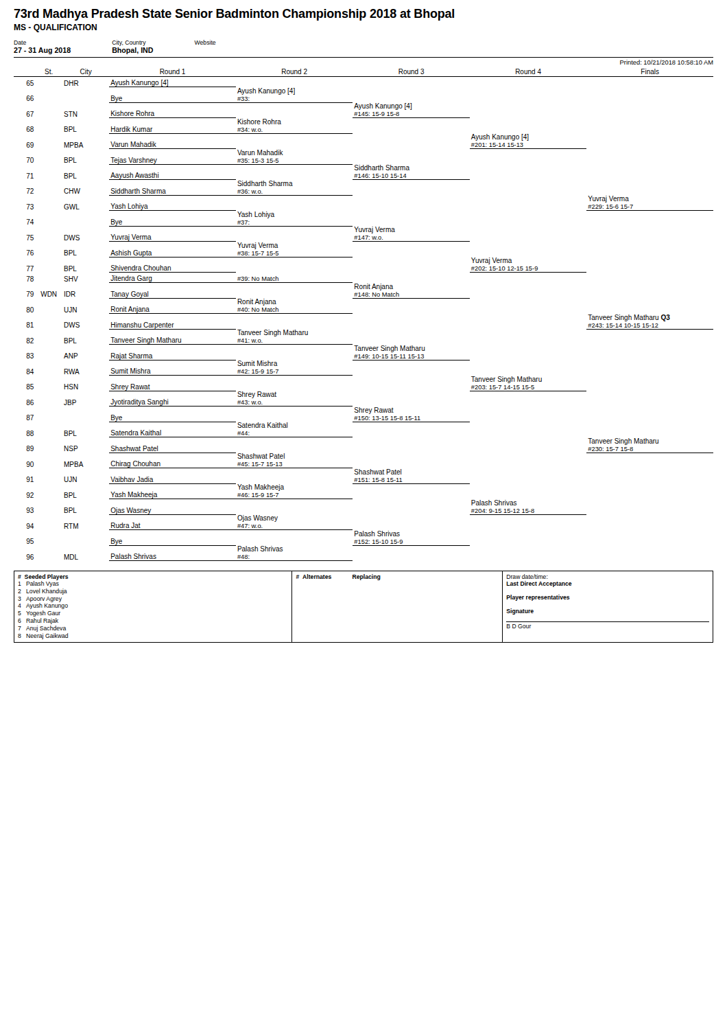73rd Madhya Pradesh State Senior Badminton Championship 2018 at Bhopal
MS - QUALIFICATION
Date
27 - 31 Aug 2018
City, Country
Bhopal, IND
Website
Printed: 10/21/2018 10:58:10 AM
| | St. | City | Round 1 | Round 2 | Round 3 | Round 4 | Finals |
| --- | --- | --- | --- | --- | --- | --- | --- |
| 65 | | DHR | Ayush Kanungo [4] | | | | |
| 66 | | | Bye | Ayush Kanungo [4] #33: | | | |
| 67 | | STN | Kishore Rohra | | Ayush Kanungo [4] #145: 15-9 15-8 | | |
| 68 | | BPL | Hardik Kumar | Kishore Rohra #34: w.o. | | | |
| 69 | | MPBA | Varun Mahadik | | | Ayush Kanungo [4] #201: 15-14 15-13 | |
| 70 | | BPL | Tejas Varshney | Varun Mahadik #35: 15-3 15-5 | | | |
| 71 | | BPL | Aayush Awasthi | | Siddharth Sharma #146: 15-10 15-14 | | |
| 72 | | CHW | Siddharth Sharma | Siddharth Sharma #36: w.o. | | | |
| 73 | | GWL | Yash Lohiya | | | | Yuvraj Verma #229: 15-6 15-7 |
| 74 | | | Bye | Yash Lohiya #37: | | | |
| 75 | | DWS | Yuvraj Verma | | Yuvraj Verma #147: w.o. | | |
| 76 | | BPL | Ashish Gupta | Yuvraj Verma #38: 15-7 15-5 | | | |
| 77 | | BPL | Shivendra Chouhan | | | Yuvraj Verma #202: 15-10 12-15 15-9 | |
| 78 | | SHV | Jitendra Garg | #39: No Match | | | |
| 79 | WDN | IDR | Tanay Goyal | | Ronit Anjana #148: No Match | | |
| 80 | | UJN | Ronit Anjana | Ronit Anjana #40: No Match | | | |
| 81 | | DWS | Himanshu Carpenter | | | | Tanveer Singh Matharu Q3 #243: 15-14 10-15 15-12 |
| 82 | | BPL | Tanveer Singh Matharu | Tanveer Singh Matharu #41: w.o. | | | |
| 83 | | ANP | Rajat Sharma | | Tanveer Singh Matharu #149: 10-15 15-11 15-13 | | |
| 84 | | RWA | Sumit Mishra | Sumit Mishra #42: 15-9 15-7 | | | |
| 85 | | HSN | Shrey Rawat | | | Tanveer Singh Matharu #203: 15-7 14-15 15-5 | |
| 86 | | JBP | Jyotiraditya Sanghi | Shrey Rawat #43: w.o. | | | |
| 87 | | | Bye | | Shrey Rawat #150: 13-15 15-8 15-11 | | |
| 88 | | BPL | Satendra Kaithal | Satendra Kaithal #44: | | | |
| 89 | | NSP | Shashwat Patel | | | | Tanveer Singh Matharu #230: 15-7 15-8 |
| 90 | | MPBA | Chirag Chouhan | Shashwat Patel #45: 15-7 15-13 | | | |
| 91 | | UJN | Vaibhav Jadia | | Shashwat Patel #151: 15-8 15-11 | | |
| 92 | | BPL | Yash Makheeja | Yash Makheeja #46: 15-9 15-7 | | | |
| 93 | | BPL | Ojas Wasney | | | Palash Shrivas #204: 9-15 15-12 15-8 | |
| 94 | | RTM | Rudra Jat | Ojas Wasney #47: w.o. | | | |
| 95 | | | Bye | | Palash Shrivas #152: 15-10 15-9 | | |
| 96 | | MDL | Palash Shrivas | Palash Shrivas #48: | | | |
# Seeded Players
1 Palash Vyas
2 Lovel Khanduja
3 Apoorv Agrey
4 Ayush Kanungo
5 Yogesh Gaur
6 Rahul Rajak
7 Anuj Sachdeva
8 Neeraj Gaikwad
# Alternates Replacing
Draw date/time:
Last Direct Acceptance
Player representatives
Signature
B D Gour